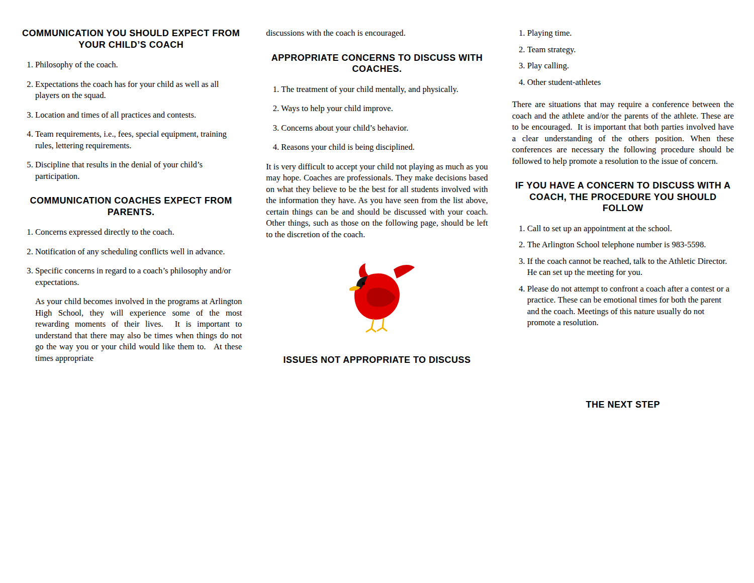Communication you should expect from your Child’s coach
Philosophy of the coach.
Expectations the coach has for your child as well as all players on the squad.
Location and times of all practices and contests.
Team requirements, i.e., fees, special equipment, training rules, lettering requirements.
Discipline that results in the denial of your child’s participation.
Communication coaches expect from Parents.
Concerns expressed directly to the coach.
Notification of any scheduling conflicts well in advance.
Specific concerns in regard to a coach’s philosophy and/or expectations.
As your child becomes involved in the programs at Arlington High School, they will experience some of the most rewarding moments of their lives. It is important to understand that there may also be times when things do not go the way you or your child would like them to. At these times appropriate
discussions with the coach is encouraged.
Appropriate concerns to discuss with coaches.
The treatment of your child mentally, and physically.
Ways to help your child improve.
Concerns about your child’s behavior.
Reasons your child is being disciplined.
It is very difficult to accept your child not playing as much as you may hope. Coaches are professionals. They make decisions based on what they believe to be the best for all students involved with the information they have. As you have seen from the list above, certain things can be and should be discussed with your coach. Other things, such as those on the following page, should be left to the discretion of the coach.
Issues not appropriate to discuss
Playing time.
Team strategy.
Play calling.
Other student-athletes
There are situations that may require a conference between the coach and the athlete and/or the parents of the athlete. These are to be encouraged. It is important that both parties involved have a clear understanding of the others position. When these conferences are necessary the following procedure should be followed to help promote a resolution to the issue of concern.
If you have a concern to discuss with a coach, the procedure you should follow
Call to set up an appointment at the school.
The Arlington School telephone number is 983-5598.
If the coach cannot be reached, talk to the Athletic Director. He can set up the meeting for you.
Please do not attempt to confront a coach after a contest or a practice. These can be emotional times for both the parent and the coach. Meetings of this nature usually do not promote a resolution.
The Next Step